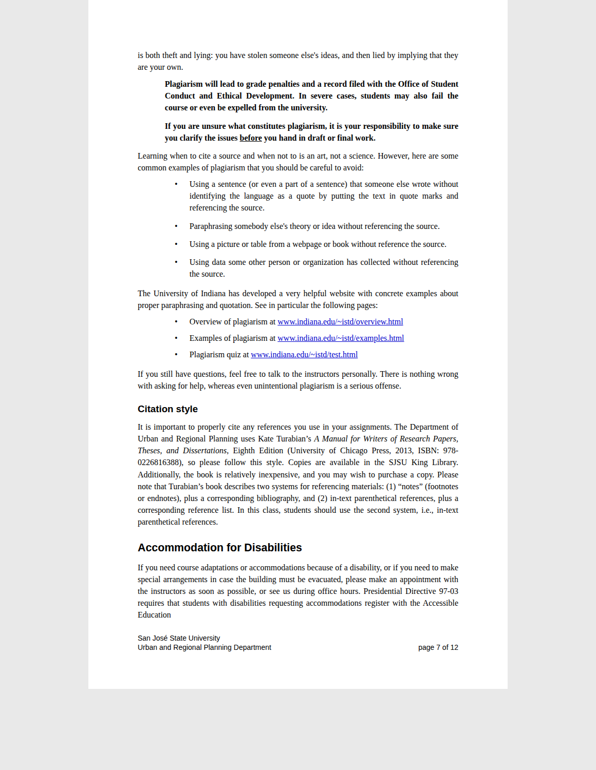is both theft and lying: you have stolen someone else's ideas, and then lied by implying that they are your own.
Plagiarism will lead to grade penalties and a record filed with the Office of Student Conduct and Ethical Development. In severe cases, students may also fail the course or even be expelled from the university.
If you are unsure what constitutes plagiarism, it is your responsibility to make sure you clarify the issues before you hand in draft or final work.
Learning when to cite a source and when not to is an art, not a science. However, here are some common examples of plagiarism that you should be careful to avoid:
Using a sentence (or even a part of a sentence) that someone else wrote without identifying the language as a quote by putting the text in quote marks and referencing the source.
Paraphrasing somebody else's theory or idea without referencing the source.
Using a picture or table from a webpage or book without reference the source.
Using data some other person or organization has collected without referencing the source.
The University of Indiana has developed a very helpful website with concrete examples about proper paraphrasing and quotation. See in particular the following pages:
Overview of plagiarism at www.indiana.edu/~istd/overview.html
Examples of plagiarism at www.indiana.edu/~istd/examples.html
Plagiarism quiz at www.indiana.edu/~istd/test.html
If you still have questions, feel free to talk to the instructors personally. There is nothing wrong with asking for help, whereas even unintentional plagiarism is a serious offense.
Citation style
It is important to properly cite any references you use in your assignments. The Department of Urban and Regional Planning uses Kate Turabian’s A Manual for Writers of Research Papers, Theses, and Dissertations, Eighth Edition (University of Chicago Press, 2013, ISBN: 978-0226816388), so please follow this style. Copies are available in the SJSU King Library. Additionally, the book is relatively inexpensive, and you may wish to purchase a copy. Please note that Turabian’s book describes two systems for referencing materials: (1) “notes” (footnotes or endnotes), plus a corresponding bibliography, and (2) in-text parenthetical references, plus a corresponding reference list. In this class, students should use the second system, i.e., in-text parenthetical references.
Accommodation for Disabilities
If you need course adaptations or accommodations because of a disability, or if you need to make special arrangements in case the building must be evacuated, please make an appointment with the instructors as soon as possible, or see us during office hours. Presidential Directive 97-03 requires that students with disabilities requesting accommodations register with the Accessible Education
San José State University
Urban and Regional Planning Department
page 7 of 12